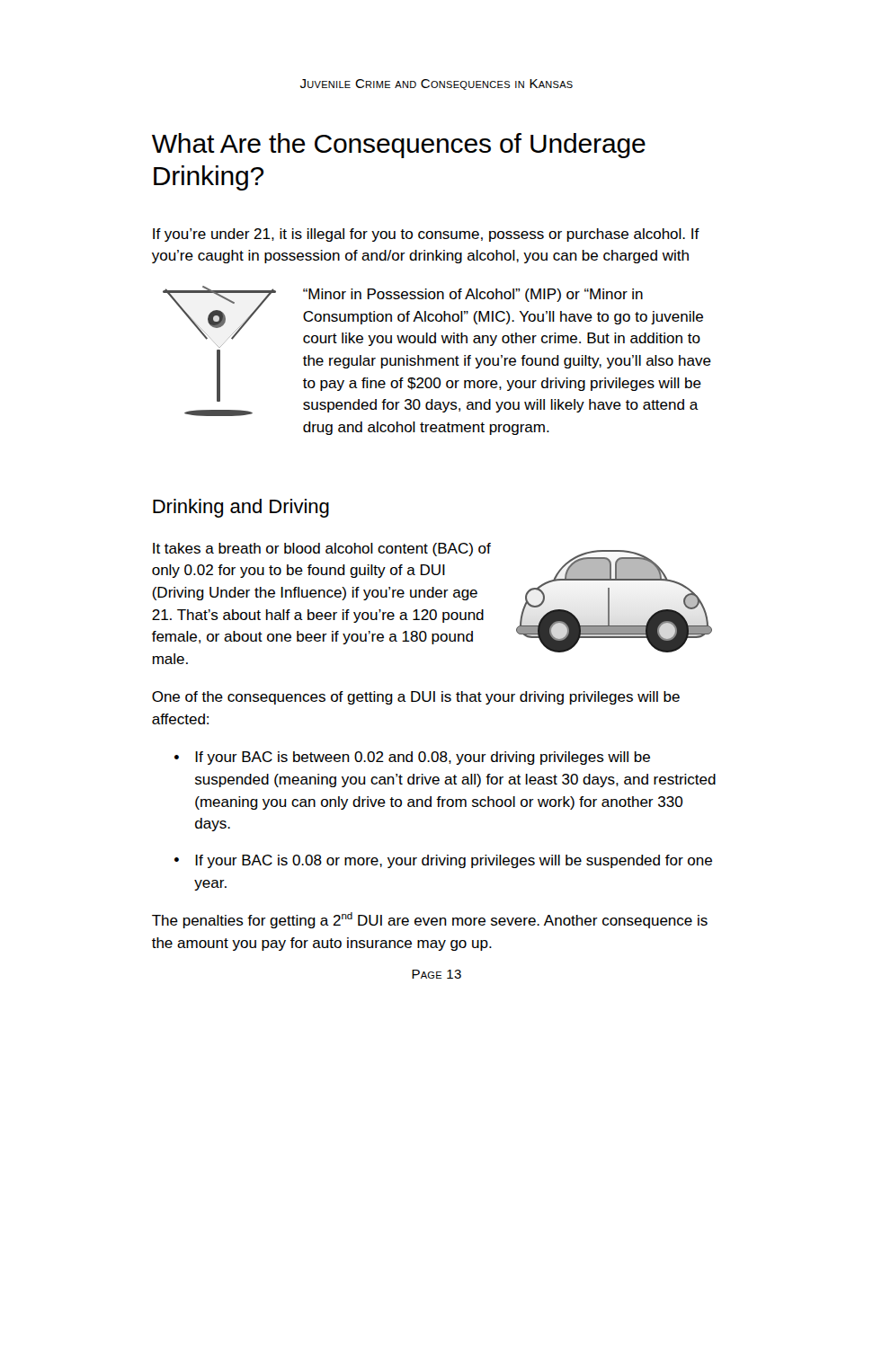Juvenile Crime and Consequences in Kansas
What Are the Consequences of Underage Drinking?
If you’re under 21, it is illegal for you to consume, possess or purchase alcohol. If you’re caught in possession of and/or drinking alcohol, you can be charged with
“Minor in Possession of Alcohol” (MIP) or “Minor in Consumption of Alcohol” (MIC). You’ll have to go to juvenile court like you would with any other crime. But in addition to the regular punishment if you’re found guilty, you’ll also have to pay a fine of $200 or more, your driving privileges will be suspended for 30 days, and you will likely have to attend a drug and alcohol treatment program.
Drinking and Driving
It takes a breath or blood alcohol content (BAC) of only 0.02 for you to be found guilty of a DUI (Driving Under the Influence) if you’re under age 21. That’s about half a beer if you’re a 120 pound female, or about one beer if you’re a 180 pound male.
One of the consequences of getting a DUI is that your driving privileges will be affected:
If your BAC is between 0.02 and 0.08, your driving privileges will be suspended (meaning you can’t drive at all) for at least 30 days, and restricted (meaning you can only drive to and from school or work) for another 330 days.
If your BAC is 0.08 or more, your driving privileges will be suspended for one year.
The penalties for getting a 2nd DUI are even more severe. Another consequence is the amount you pay for auto insurance may go up.
Page 13